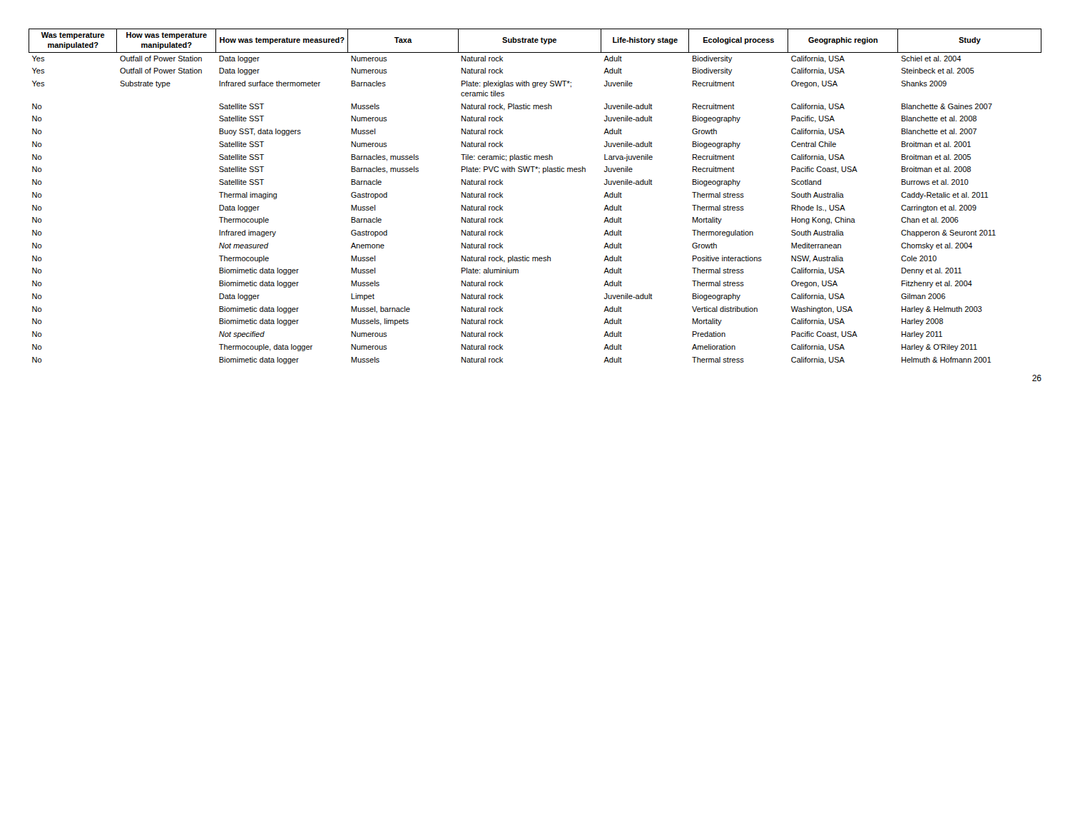| Was temperature manipulated? | How was temperature manipulated? | How was temperature measured? | Taxa | Substrate type | Life-history stage | Ecological process | Geographic region | Study |
| --- | --- | --- | --- | --- | --- | --- | --- | --- |
| Yes | Outfall of Power Station | Data logger | Numerous | Natural rock | Adult | Biodiversity | California, USA | Schiel et al. 2004 |
| Yes | Outfall of Power Station | Data logger | Numerous | Natural rock | Adult | Biodiversity | California, USA | Steinbeck et al. 2005 |
| Yes | Substrate type | Infrared surface thermometer | Barnacles | Plate: plexiglas with grey SWT*; ceramic tiles | Juvenile | Recruitment | Oregon, USA | Shanks 2009 |
| No | | Satellite SST | Mussels | Natural rock, Plastic mesh | Juvenile-adult | Recruitment | California, USA | Blanchette & Gaines 2007 |
| No | | Satellite SST | Numerous | Natural rock | Juvenile-adult | Biogeography | Pacific, USA | Blanchette et al. 2008 |
| No | | Buoy SST, data loggers | Mussel | Natural rock | Adult | Growth | California, USA | Blanchette et al. 2007 |
| No | | Satellite SST | Numerous | Natural rock | Juvenile-adult | Biogeography | Central Chile | Broitman et al. 2001 |
| No | | Satellite SST | Barnacles, mussels | Tile: ceramic; plastic mesh | Larva-juvenile | Recruitment | California, USA | Broitman et al. 2005 |
| No | | Satellite SST | Barnacles, mussels | Plate: PVC with SWT*; plastic mesh | Juvenile | Recruitment | Pacific Coast, USA | Broitman et al. 2008 |
| No | | Satellite SST | Barnacle | Natural rock | Juvenile-adult | Biogeography | Scotland | Burrows et al. 2010 |
| No | | Thermal imaging | Gastropod | Natural rock | Adult | Thermal stress | South Australia | Caddy-Retalic et al. 2011 |
| No | | Data logger | Mussel | Natural rock | Adult | Thermal stress | Rhode Is., USA | Carrington et al. 2009 |
| No | | Thermocouple | Barnacle | Natural rock | Adult | Mortality | Hong Kong, China | Chan et al. 2006 |
| No | | Infrared imagery | Gastropod | Natural rock | Adult | Thermoregulation | South Australia | Chapperon & Seuront 2011 |
| No | | Not measured | Anemone | Natural rock | Adult | Growth | Mediterranean | Chomsky et al. 2004 |
| No | | Thermocouple | Mussel | Natural rock, plastic mesh | Adult | Positive interactions | NSW, Australia | Cole 2010 |
| No | | Biomimetic data logger | Mussel | Plate: aluminium | Adult | Thermal stress | California, USA | Denny et al. 2011 |
| No | | Biomimetic data logger | Mussels | Natural rock | Adult | Thermal stress | Oregon, USA | Fitzhenry et al. 2004 |
| No | | Data logger | Limpet | Natural rock | Juvenile-adult | Biogeography | California, USA | Gilman 2006 |
| No | | Biomimetic data logger | Mussel, barnacle | Natural rock | Adult | Vertical distribution | Washington, USA | Harley & Helmuth 2003 |
| No | | Biomimetic data logger | Mussels, limpets | Natural rock | Adult | Mortality | California, USA | Harley 2008 |
| No | | Not specified | Numerous | Natural rock | Adult | Predation | Pacific Coast, USA | Harley 2011 |
| No | | Thermocouple, data logger | Numerous | Natural rock | Adult | Amelioration | California, USA | Harley & O'Riley 2011 |
| No | | Biomimetic data logger | Mussels | Natural rock | Adult | Thermal stress | California, USA | Helmuth & Hofmann 2001 |
26